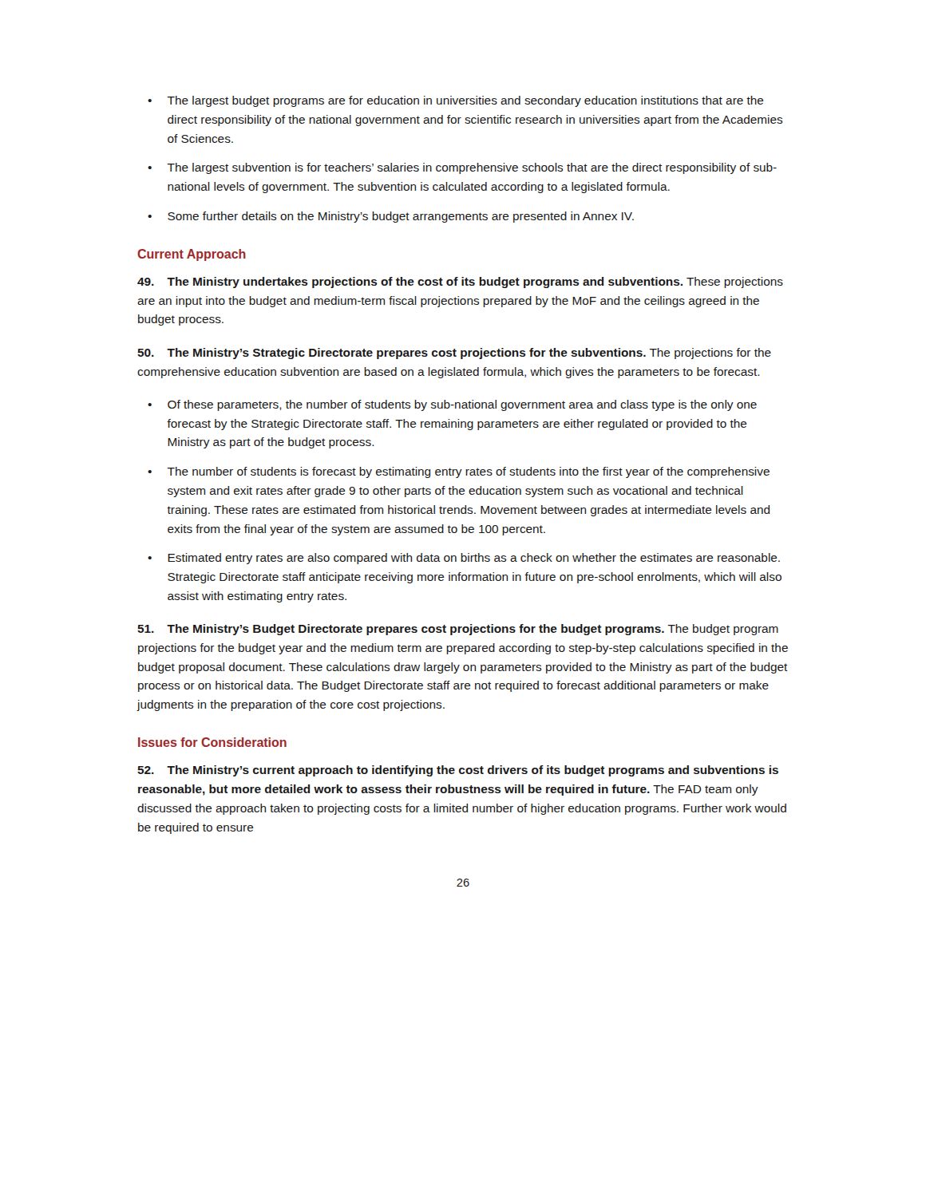The largest budget programs are for education in universities and secondary education institutions that are the direct responsibility of the national government and for scientific research in universities apart from the Academies of Sciences.
The largest subvention is for teachers’ salaries in comprehensive schools that are the direct responsibility of sub-national levels of government. The subvention is calculated according to a legislated formula.
Some further details on the Ministry’s budget arrangements are presented in Annex IV.
Current Approach
49. The Ministry undertakes projections of the cost of its budget programs and subventions. These projections are an input into the budget and medium-term fiscal projections prepared by the MoF and the ceilings agreed in the budget process.
50. The Ministry’s Strategic Directorate prepares cost projections for the subventions. The projections for the comprehensive education subvention are based on a legislated formula, which gives the parameters to be forecast.
Of these parameters, the number of students by sub-national government area and class type is the only one forecast by the Strategic Directorate staff. The remaining parameters are either regulated or provided to the Ministry as part of the budget process.
The number of students is forecast by estimating entry rates of students into the first year of the comprehensive system and exit rates after grade 9 to other parts of the education system such as vocational and technical training. These rates are estimated from historical trends. Movement between grades at intermediate levels and exits from the final year of the system are assumed to be 100 percent.
Estimated entry rates are also compared with data on births as a check on whether the estimates are reasonable. Strategic Directorate staff anticipate receiving more information in future on pre-school enrolments, which will also assist with estimating entry rates.
51. The Ministry’s Budget Directorate prepares cost projections for the budget programs. The budget program projections for the budget year and the medium term are prepared according to step-by-step calculations specified in the budget proposal document. These calculations draw largely on parameters provided to the Ministry as part of the budget process or on historical data. The Budget Directorate staff are not required to forecast additional parameters or make judgments in the preparation of the core cost projections.
Issues for Consideration
52. The Ministry’s current approach to identifying the cost drivers of its budget programs and subventions is reasonable, but more detailed work to assess their robustness will be required in future. The FAD team only discussed the approach taken to projecting costs for a limited number of higher education programs. Further work would be required to ensure
26